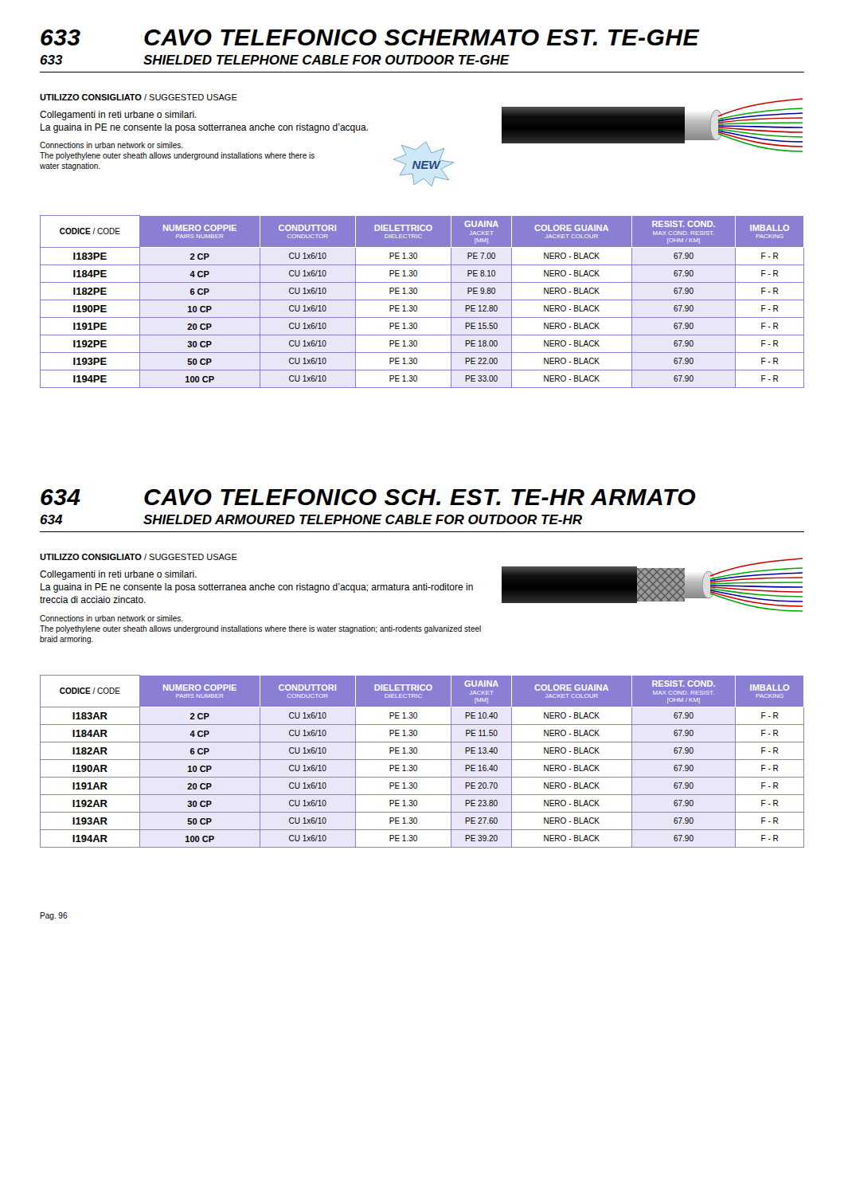633 CAVO TELEFONICO SCHERMATO EST. TE-GHE
633 SHIELDED TELEPHONE CABLE FOR OUTDOOR TE-GHE
UTILIZZO CONSIGLIATO / SUGGESTED USAGE
Collegamenti in reti urbane o similari.
La guaina in PE ne consente la posa sotterranea anche con ristagno d’acqua.
Connections in urban network or similes.
The polyethylene outer sheath allows underground installations where there is
water stagnation.
NEW
| CODICE / CODE | NUMERO COPPIE PAIRS NUMBER | CONDUTTORI CONDUCTOR | DIELETTRICO DIELECTRIC | GUAINA JACKET [mm] | COLORE GUAINA JACKET COLOUR | RESIST. COND. MAX COND. RESIST. [Ohm / Km] | IMBALLO PACKING |
| --- | --- | --- | --- | --- | --- | --- | --- |
| I183PE | 2 CP | CU 1x6/10 | PE 1.30 | PE 7.00 | NERO - BLACK | 67.90 | F - R |
| I184PE | 4 CP | CU 1x6/10 | PE 1.30 | PE 8.10 | NERO - BLACK | 67.90 | F - R |
| I182PE | 6 CP | CU 1x6/10 | PE 1.30 | PE 9.80 | NERO - BLACK | 67.90 | F - R |
| I190PE | 10 CP | CU 1x6/10 | PE 1.30 | PE 12.80 | NERO - BLACK | 67.90 | F - R |
| I191PE | 20 CP | CU 1x6/10 | PE 1.30 | PE 15.50 | NERO - BLACK | 67.90 | F - R |
| I192PE | 30 CP | CU 1x6/10 | PE 1.30 | PE 18.00 | NERO - BLACK | 67.90 | F - R |
| I193PE | 50 CP | CU 1x6/10 | PE 1.30 | PE 22.00 | NERO - BLACK | 67.90 | F - R |
| I194PE | 100 CP | CU 1x6/10 | PE 1.30 | PE 33.00 | NERO - BLACK | 67.90 | F - R |
634 CAVO TELEFONICO SCH. EST. TE-HR ARMATO
634 SHIELDED ARMOURED TELEPHONE CABLE FOR OUTDOOR TE-HR
UTILIZZO CONSIGLIATO / SUGGESTED USAGE
Collegamenti in reti urbane o similari.
La guaina in PE ne consente la posa sotterranea anche con ristagno d’acqua; armatura anti-roditore in treccia di acciaio zincato.
Connections in urban network or similes.
The polyethylene outer sheath allows underground installations where there is water stagnation; anti-rodents galvanized steel braid armoring.
| CODICE / CODE | NUMERO COPPIE PAIRS NUMBER | CONDUTTORI CONDUCTOR | DIELETTRICO DIELECTRIC | GUAINA JACKET [mm] | COLORE GUAINA JACKET COLOUR | RESIST. COND. MAX COND. RESIST. [Ohm / Km] | IMBALLO PACKING |
| --- | --- | --- | --- | --- | --- | --- | --- |
| I183AR | 2 CP | CU 1x6/10 | PE 1.30 | PE 10.40 | NERO - BLACK | 67.90 | F - R |
| I184AR | 4 CP | CU 1x6/10 | PE 1.30 | PE 11.50 | NERO - BLACK | 67.90 | F - R |
| I182AR | 6 CP | CU 1x6/10 | PE 1.30 | PE 13.40 | NERO - BLACK | 67.90 | F - R |
| I190AR | 10 CP | CU 1x6/10 | PE 1.30 | PE 16.40 | NERO - BLACK | 67.90 | F - R |
| I191AR | 20 CP | CU 1x6/10 | PE 1.30 | PE 20.70 | NERO - BLACK | 67.90 | F - R |
| I192AR | 30 CP | CU 1x6/10 | PE 1.30 | PE 23.80 | NERO - BLACK | 67.90 | F - R |
| I193AR | 50 CP | CU 1x6/10 | PE 1.30 | PE 27.60 | NERO - BLACK | 67.90 | F - R |
| I194AR | 100 CP | CU 1x6/10 | PE 1.30 | PE 39.20 | NERO - BLACK | 67.90 | F - R |
Pag. 96